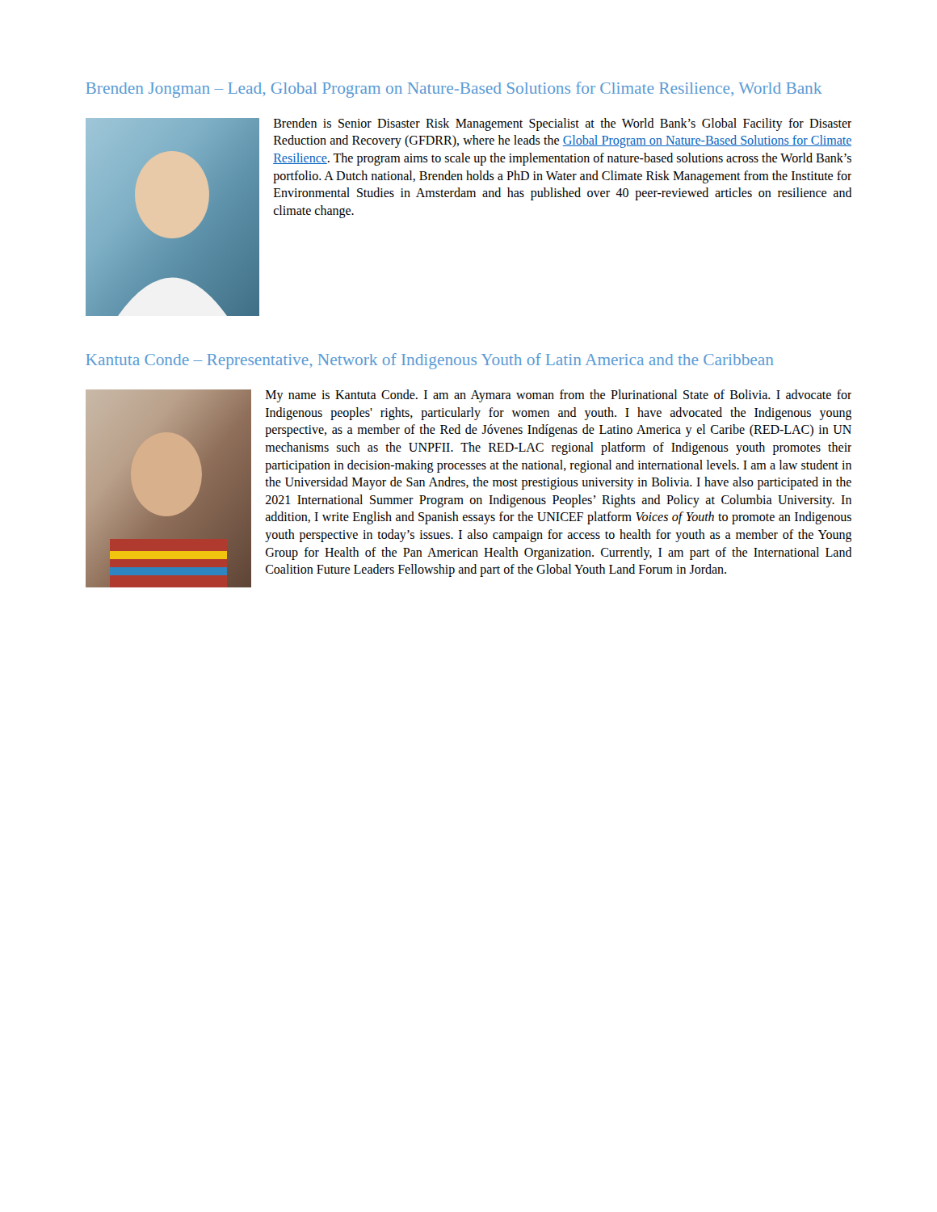Brenden Jongman – Lead, Global Program on Nature-Based Solutions for Climate Resilience, World Bank
Brenden is Senior Disaster Risk Management Specialist at the World Bank’s Global Facility for Disaster Reduction and Recovery (GFDRR), where he leads the Global Program on Nature-Based Solutions for Climate Resilience. The program aims to scale up the implementation of nature-based solutions across the World Bank’s portfolio. A Dutch national, Brenden holds a PhD in Water and Climate Risk Management from the Institute for Environmental Studies in Amsterdam and has published over 40 peer-reviewed articles on resilience and climate change.
Kantuta Conde – Representative, Network of Indigenous Youth of Latin America and the Caribbean
My name is Kantuta Conde. I am an Aymara woman from the Plurinational State of Bolivia. I advocate for Indigenous peoples' rights, particularly for women and youth. I have advocated the Indigenous young perspective, as a member of the Red de Jóvenes Indígenas de Latino America y el Caribe (RED-LAC) in UN mechanisms such as the UNPFII. The RED-LAC regional platform of Indigenous youth promotes their participation in decision-making processes at the national, regional and international levels. I am a law student in the Universidad Mayor de San Andres, the most prestigious university in Bolivia. I have also participated in the 2021 International Summer Program on Indigenous Peoples’ Rights and Policy at Columbia University. In addition, I write English and Spanish essays for the UNICEF platform Voices of Youth to promote an Indigenous youth perspective in today’s issues. I also campaign for access to health for youth as a member of the Young Group for Health of the Pan American Health Organization. Currently, I am part of the International Land Coalition Future Leaders Fellowship and part of the Global Youth Land Forum in Jordan.